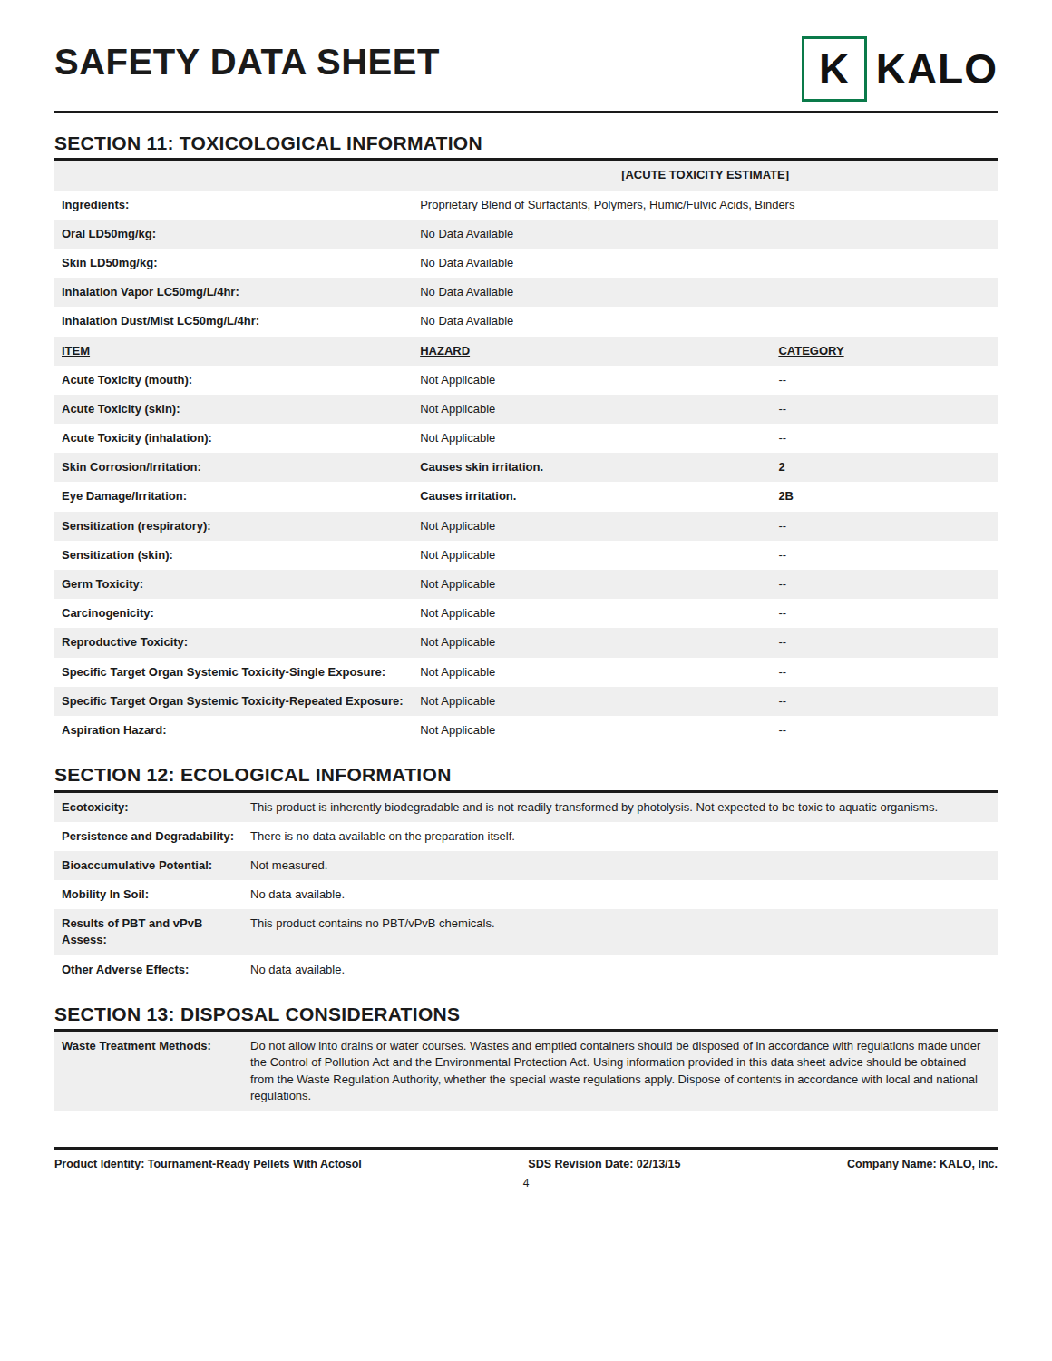SAFETY DATA SHEET
K
KALO
SECTION 11: TOXICOLOGICAL INFORMATION
| | [ACUTE TOXICITY ESTIMATE] |
| Ingredients: | Proprietary Blend of Surfactants, Polymers, Humic/Fulvic Acids, Binders |
| Oral LD50mg/kg: | No Data Available |
| Skin LD50mg/kg: | No Data Available |
| Inhalation Vapor LC50mg/L/4hr: | No Data Available |
| Inhalation Dust/Mist LC50mg/L/4hr: | No Data Available |
| ITEM | HAZARD | CATEGORY |
| Acute Toxicity (mouth): | Not Applicable | -- |
| Acute Toxicity (skin): | Not Applicable | -- |
| Acute Toxicity (inhalation): | Not Applicable | -- |
| Skin Corrosion/Irritation: | Causes skin irritation. | 2 |
| Eye Damage/Irritation: | Causes irritation. | 2B |
| Sensitization (respiratory): | Not Applicable | -- |
| Sensitization (skin): | Not Applicable | -- |
| Germ Toxicity: | Not Applicable | -- |
| Carcinogenicity: | Not Applicable | -- |
| Reproductive Toxicity: | Not Applicable | -- |
| Specific Target Organ Systemic Toxicity-Single Exposure: | Not Applicable | -- |
| Specific Target Organ Systemic Toxicity-Repeated Exposure: | Not Applicable | -- |
| Aspiration Hazard: | Not Applicable | -- |
SECTION 12: ECOLOGICAL INFORMATION
| Ecotoxicity: | This product is inherently biodegradable and is not readily transformed by photolysis. Not expected to be toxic to aquatic organisms. |
| Persistence and Degradability: | There is no data available on the preparation itself. |
| Bioaccumulative Potential: | Not measured. |
| Mobility In Soil: | No data available. |
| Results of PBT and vPvB Assess: | This product contains no PBT/vPvB chemicals. |
| Other Adverse Effects: | No data available. |
SECTION 13: DISPOSAL CONSIDERATIONS
| Waste Treatment Methods: | Do not allow into drains or water courses. Wastes and emptied containers should be disposed of in accordance with regulations made under the Control of Pollution Act and the Environmental Protection Act. Using information provided in this data sheet advice should be obtained from the Waste Regulation Authority, whether the special waste regulations apply. Dispose of contents in accordance with local and national regulations. |
Product Identity: Tournament-Ready Pellets With Actosol
SDS Revision Date: 02/13/15
Company Name: KALO, Inc.
4